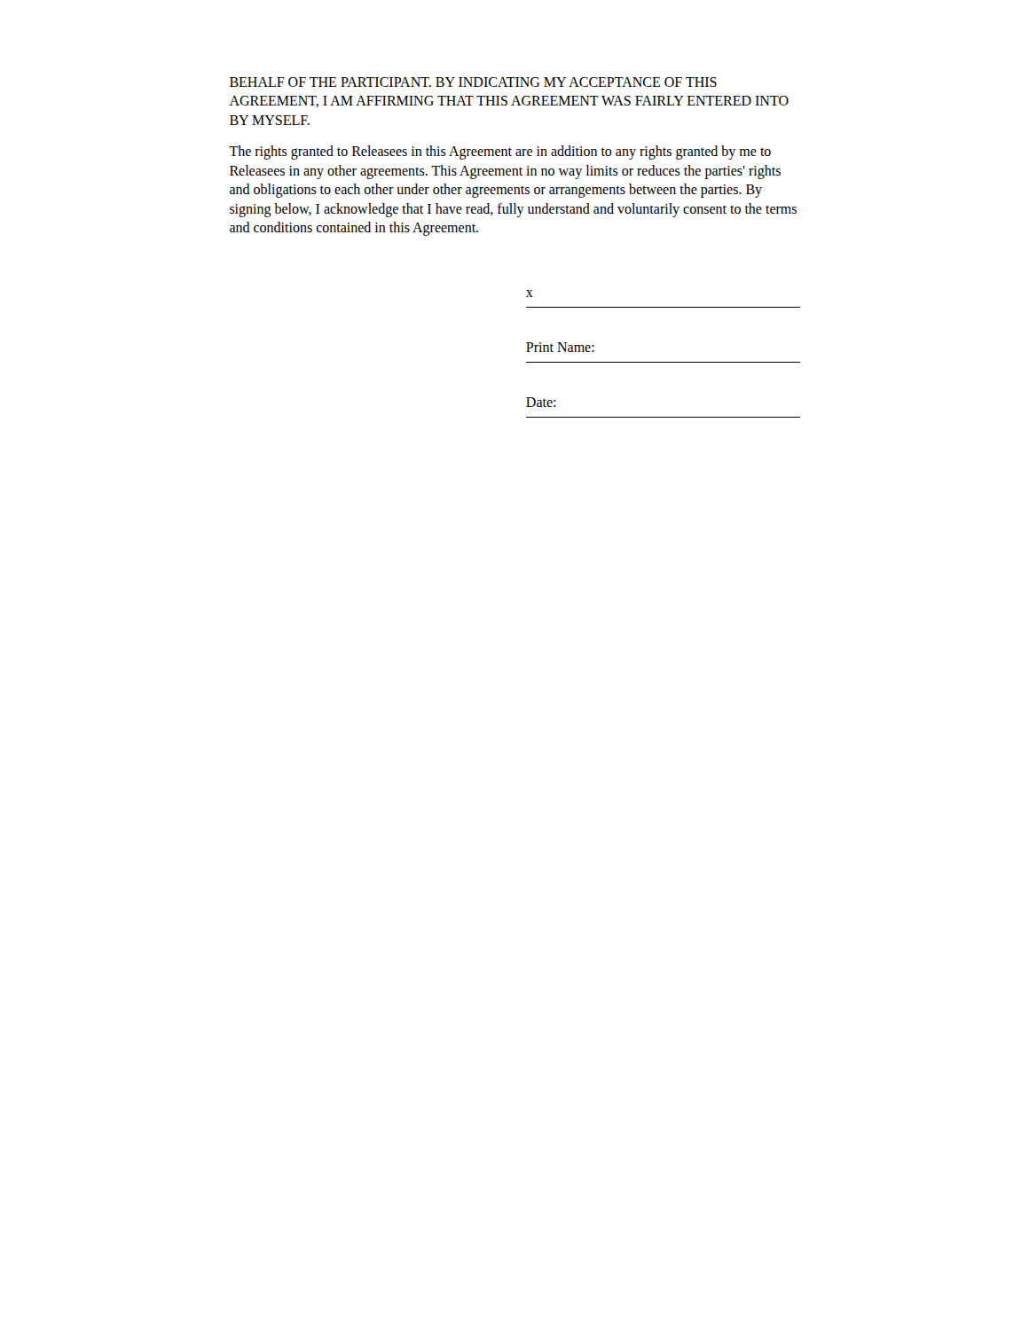Behalf of the participant. By indicating my acceptance of this agreement, I am affirming that this agreement was fairly entered into by myself.
The rights granted to Releasees in this Agreement are in addition to any rights granted by me to Releasees in any other agreements. This Agreement in no way limits or reduces the parties' rights and obligations to each other under other agreements or arrangements between the parties. By signing below, I acknowledge that I have read, fully understand and voluntarily consent to the terms and conditions contained in this Agreement.
x
Print Name:
Date: